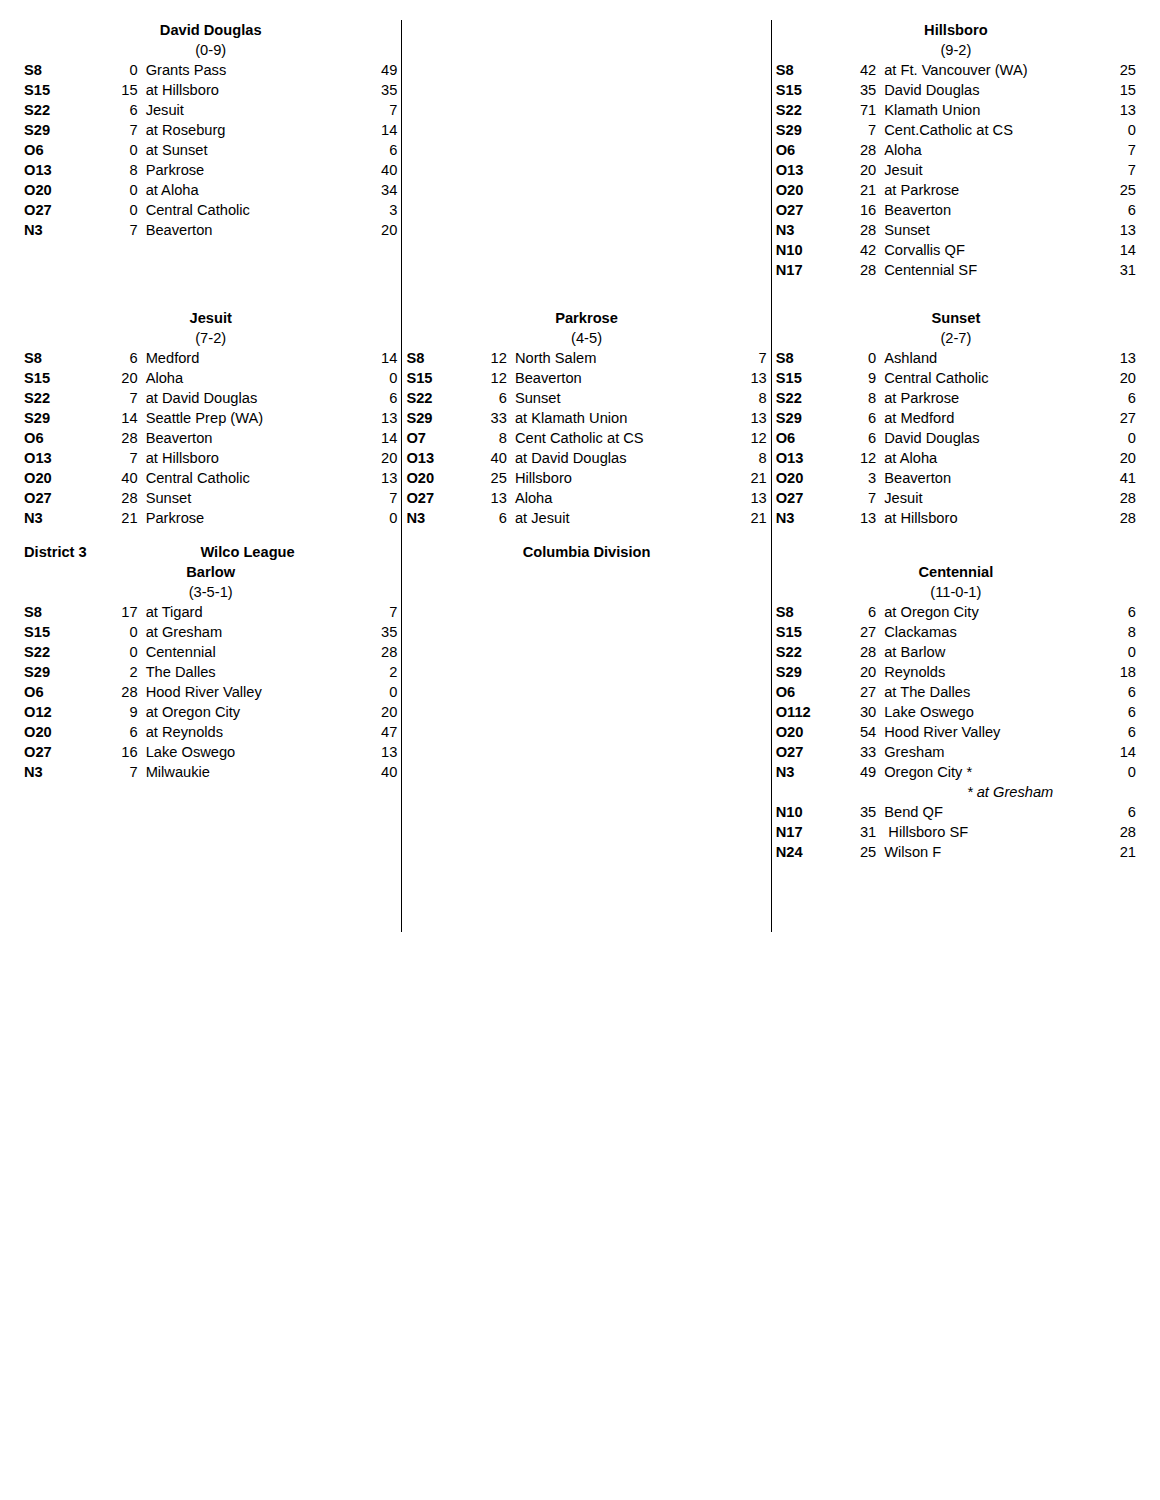| David Douglas | | Hillsboro |
| (0-9) | | (9-2) |
| S8 | 0 | Grants Pass | 49 | | | | | S8 | 42 | at Ft. Vancouver (WA) | 25 |
| S15 | 15 | at Hillsboro | 35 | | | | | S15 | 35 | David Douglas | 15 |
| S22 | 6 | Jesuit | 7 | | | | | S22 | 71 | Klamath Union | 13 |
| S29 | 7 | at Roseburg | 14 | | | | | S29 | 7 | Cent.Catholic at CS | 0 |
| O6 | 0 | at Sunset | 6 | | | | | O6 | 28 | Aloha | 7 |
| O13 | 8 | Parkrose | 40 | | | | | O13 | 20 | Jesuit | 7 |
| O20 | 0 | at Aloha | 34 | | | | | O20 | 21 | at Parkrose | 25 |
| O27 | 0 | Central Catholic | 3 | | | | | O27 | 16 | Beaverton | 6 |
| N3 | 7 | Beaverton | 20 | | | | | N3 | 28 | Sunset | 13 |
| | | | | | | | | N10 | 42 | Corvallis QF | 14 |
| | | | | | | | | N17 | 28 | Centennial SF | 31 |
| Jesuit | Parkrose | Sunset |
| (7-2) | (4-5) | (2-7) |
| S8 | 6 | Medford | 14 | S8 | 12 | North Salem | 7 | S8 | 0 | Ashland | 13 |
| S15 | 20 | Aloha | 0 | S15 | 12 | Beaverton | 13 | S15 | 9 | Central Catholic | 20 |
| S22 | 7 | at David Douglas | 6 | S22 | 6 | Sunset | 8 | S22 | 8 | at Parkrose | 6 |
| S29 | 14 | Seattle Prep (WA) | 13 | S29 | 33 | at Klamath Union | 13 | S29 | 6 | at Medford | 27 |
| O6 | 28 | Beaverton | 14 | O7 | 8 | Cent Catholic at CS | 12 | O6 | 6 | David Douglas | 0 |
| O13 | 7 | at Hillsboro | 20 | O13 | 40 | at David Douglas | 8 | O13 | 12 | at Aloha | 20 |
| O20 | 40 | Central Catholic | 13 | O20 | 25 | Hillsboro | 21 | O20 | 3 | Beaverton | 41 |
| O27 | 28 | Sunset | 7 | O27 | 13 | Aloha | 13 | O27 | 7 | Jesuit | 28 |
| N3 | 21 | Parkrose | 0 | N3 | 6 | at Jesuit | 21 | N3 | 13 | at Hillsboro | 28 |
| District 3 | Wilco League | Columbia Division | |
| Barlow | | Centennial |
| (3-5-1) | | (11-0-1) |
| S8 | 17 | at Tigard | 7 | | | | | S8 | 6 | at Oregon City | 6 |
| S15 | 0 | at Gresham | 35 | | | | | S15 | 27 | Clackamas | 8 |
| S22 | 0 | Centennial | 28 | | | | | S22 | 28 | at Barlow | 0 |
| S29 | 2 | The Dalles | 2 | | | | | S29 | 20 | Reynolds | 18 |
| O6 | 28 | Hood River Valley | 0 | | | | | O6 | 27 | at The Dalles | 6 |
| O12 | 9 | at Oregon City | 20 | | | | | O112 | 30 | Lake Oswego | 6 |
| O20 | 6 | at Reynolds | 47 | | | | | O20 | 54 | Hood River Valley | 6 |
| O27 | 16 | Lake Oswego | 13 | | | | | O27 | 33 | Gresham | 14 |
| N3 | 7 | Milwaukie | 40 | | | | | N3 | 49 | Oregon City * | 0 |
| | | | | | | | | | | * at Gresham |
| | | | | | | | | N10 | 35 | Bend QF | 6 |
| | | | | | | | | N17 | 31 | Hillsboro SF | 28 |
| | | | | | | | | N24 | 25 | Wilson F | 21 |